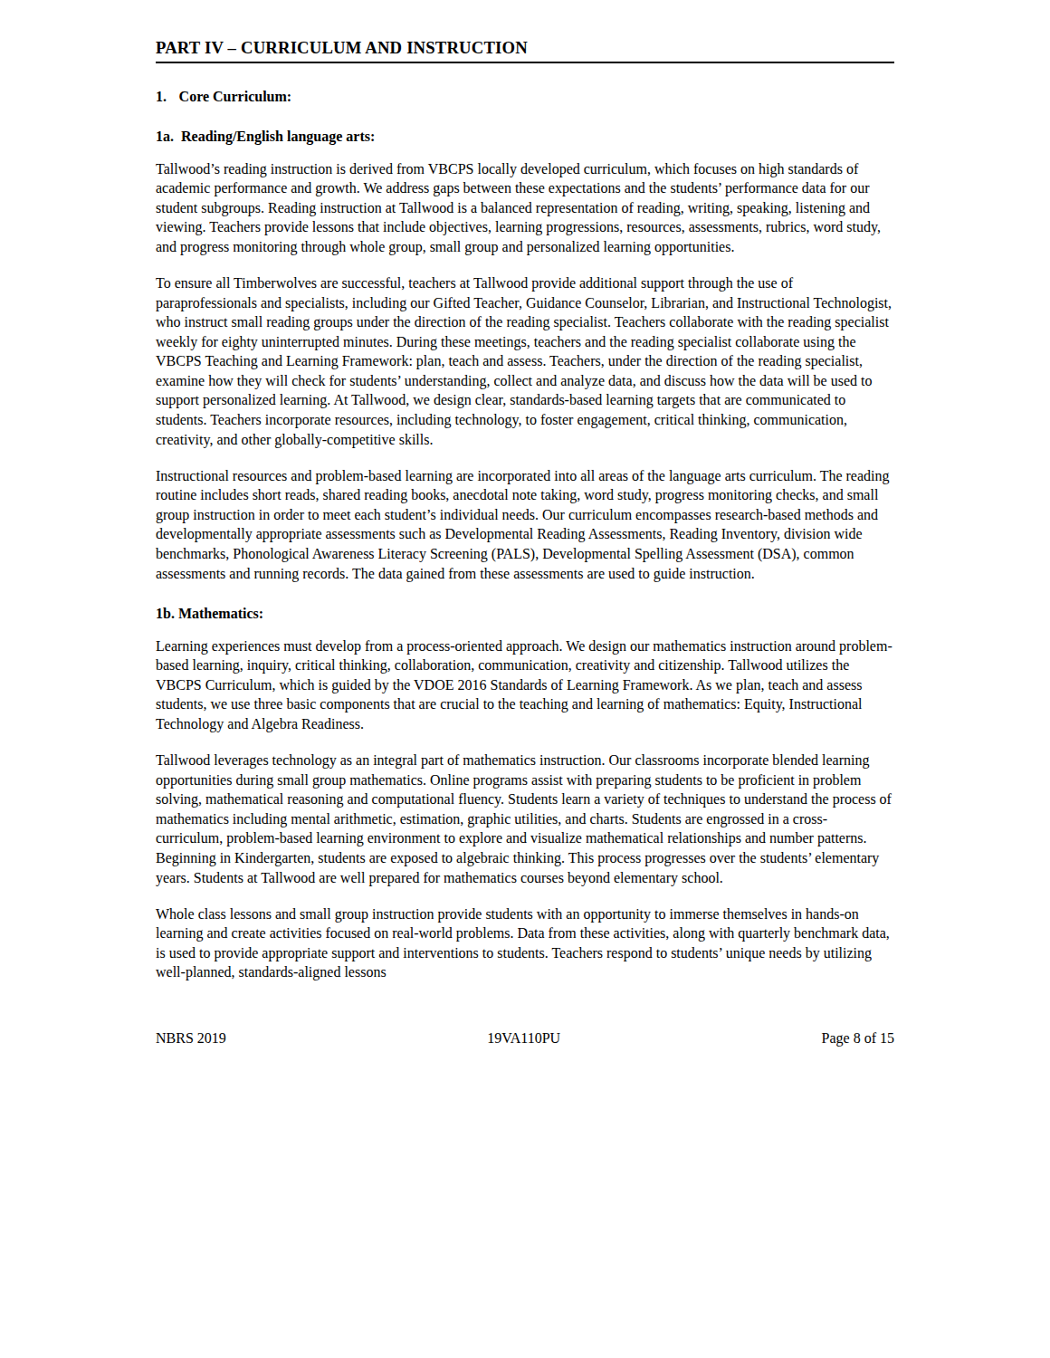PART IV – CURRICULUM AND INSTRUCTION
1. Core Curriculum:
1a. Reading/English language arts:
Tallwood’s reading instruction is derived from VBCPS locally developed curriculum, which focuses on high standards of academic performance and growth. We address gaps between these expectations and the students’ performance data for our student subgroups. Reading instruction at Tallwood is a balanced representation of reading, writing, speaking, listening and viewing. Teachers provide lessons that include objectives, learning progressions, resources, assessments, rubrics, word study, and progress monitoring through whole group, small group and personalized learning opportunities.
To ensure all Timberwolves are successful, teachers at Tallwood provide additional support through the use of paraprofessionals and specialists, including our Gifted Teacher, Guidance Counselor, Librarian, and Instructional Technologist, who instruct small reading groups under the direction of the reading specialist. Teachers collaborate with the reading specialist weekly for eighty uninterrupted minutes. During these meetings, teachers and the reading specialist collaborate using the VBCPS Teaching and Learning Framework: plan, teach and assess. Teachers, under the direction of the reading specialist, examine how they will check for students’ understanding, collect and analyze data, and discuss how the data will be used to support personalized learning. At Tallwood, we design clear, standards-based learning targets that are communicated to students. Teachers incorporate resources, including technology, to foster engagement, critical thinking, communication, creativity, and other globally-competitive skills.
Instructional resources and problem-based learning are incorporated into all areas of the language arts curriculum. The reading routine includes short reads, shared reading books, anecdotal note taking, word study, progress monitoring checks, and small group instruction in order to meet each student’s individual needs. Our curriculum encompasses research-based methods and developmentally appropriate assessments such as Developmental Reading Assessments, Reading Inventory, division wide benchmarks, Phonological Awareness Literacy Screening (PALS), Developmental Spelling Assessment (DSA), common assessments and running records. The data gained from these assessments are used to guide instruction.
1b. Mathematics:
Learning experiences must develop from a process-oriented approach. We design our mathematics instruction around problem-based learning, inquiry, critical thinking, collaboration, communication, creativity and citizenship. Tallwood utilizes the VBCPS Curriculum, which is guided by the VDOE 2016 Standards of Learning Framework. As we plan, teach and assess students, we use three basic components that are crucial to the teaching and learning of mathematics: Equity, Instructional Technology and Algebra Readiness.
Tallwood leverages technology as an integral part of mathematics instruction. Our classrooms incorporate blended learning opportunities during small group mathematics. Online programs assist with preparing students to be proficient in problem solving, mathematical reasoning and computational fluency. Students learn a variety of techniques to understand the process of mathematics including mental arithmetic, estimation, graphic utilities, and charts. Students are engrossed in a cross-curriculum, problem-based learning environment to explore and visualize mathematical relationships and number patterns. Beginning in Kindergarten, students are exposed to algebraic thinking. This process progresses over the students’ elementary years. Students at Tallwood are well prepared for mathematics courses beyond elementary school.
Whole class lessons and small group instruction provide students with an opportunity to immerse themselves in hands-on learning and create activities focused on real-world problems. Data from these activities, along with quarterly benchmark data, is used to provide appropriate support and interventions to students. Teachers respond to students’ unique needs by utilizing well-planned, standards-aligned lessons
NBRS 2019 19VA110PU Page 8 of 15